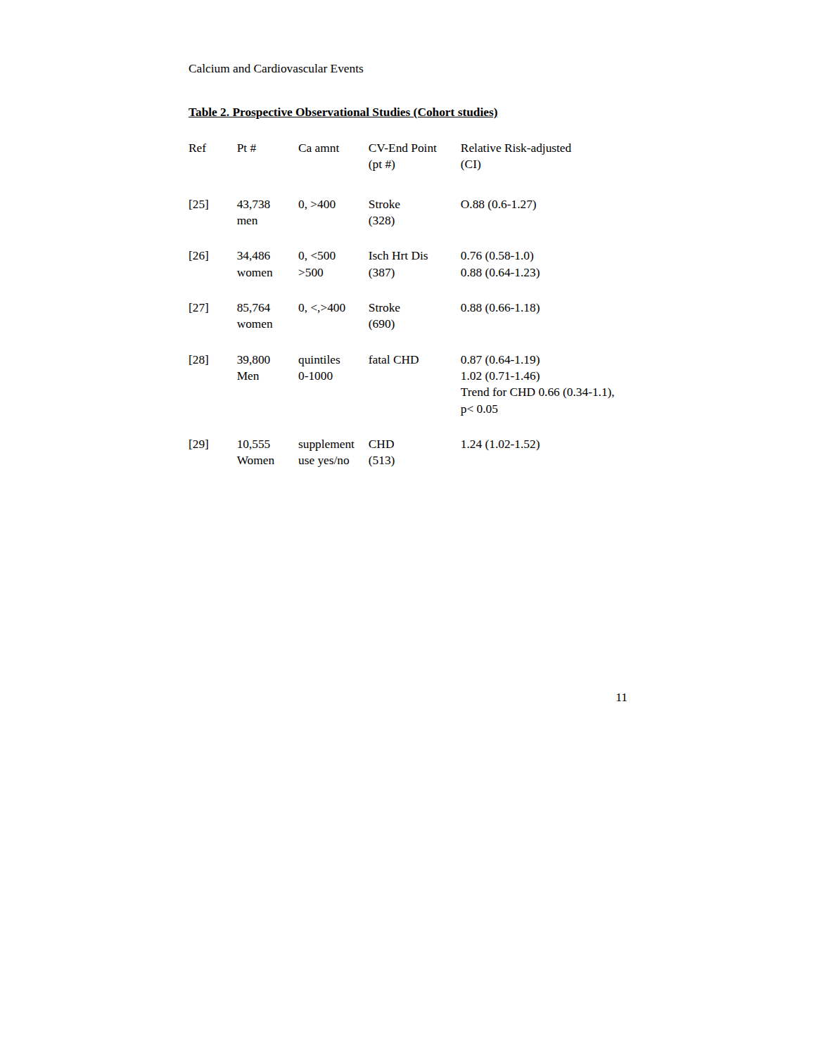Calcium and Cardiovascular Events
Table 2. Prospective Observational Studies (Cohort studies)
| Ref | Pt # | Ca amnt | CV-End Point (pt #) | Relative Risk-adjusted (CI) |
| --- | --- | --- | --- | --- |
| [25] | 43,738 men | 0, >400 | Stroke (328) | O.88 (0.6-1.27) |
| [26] | 34,486 women | 0, <500 >500 | Isch Hrt Dis (387) | 0.76 (0.58-1.0) 0.88 (0.64-1.23) |
| [27] | 85,764 women | 0, <,>400 | Stroke (690) | 0.88 (0.66-1.18) |
| [28] | 39,800 Men | quintiles 0-1000 | fatal CHD | 0.87 (0.64-1.19) 1.02 (0.71-1.46) Trend for CHD 0.66 (0.34-1.1), p< 0.05 |
| [29] | 10,555 Women | supplement use yes/no | CHD (513) | 1.24 (1.02-1.52) |
11